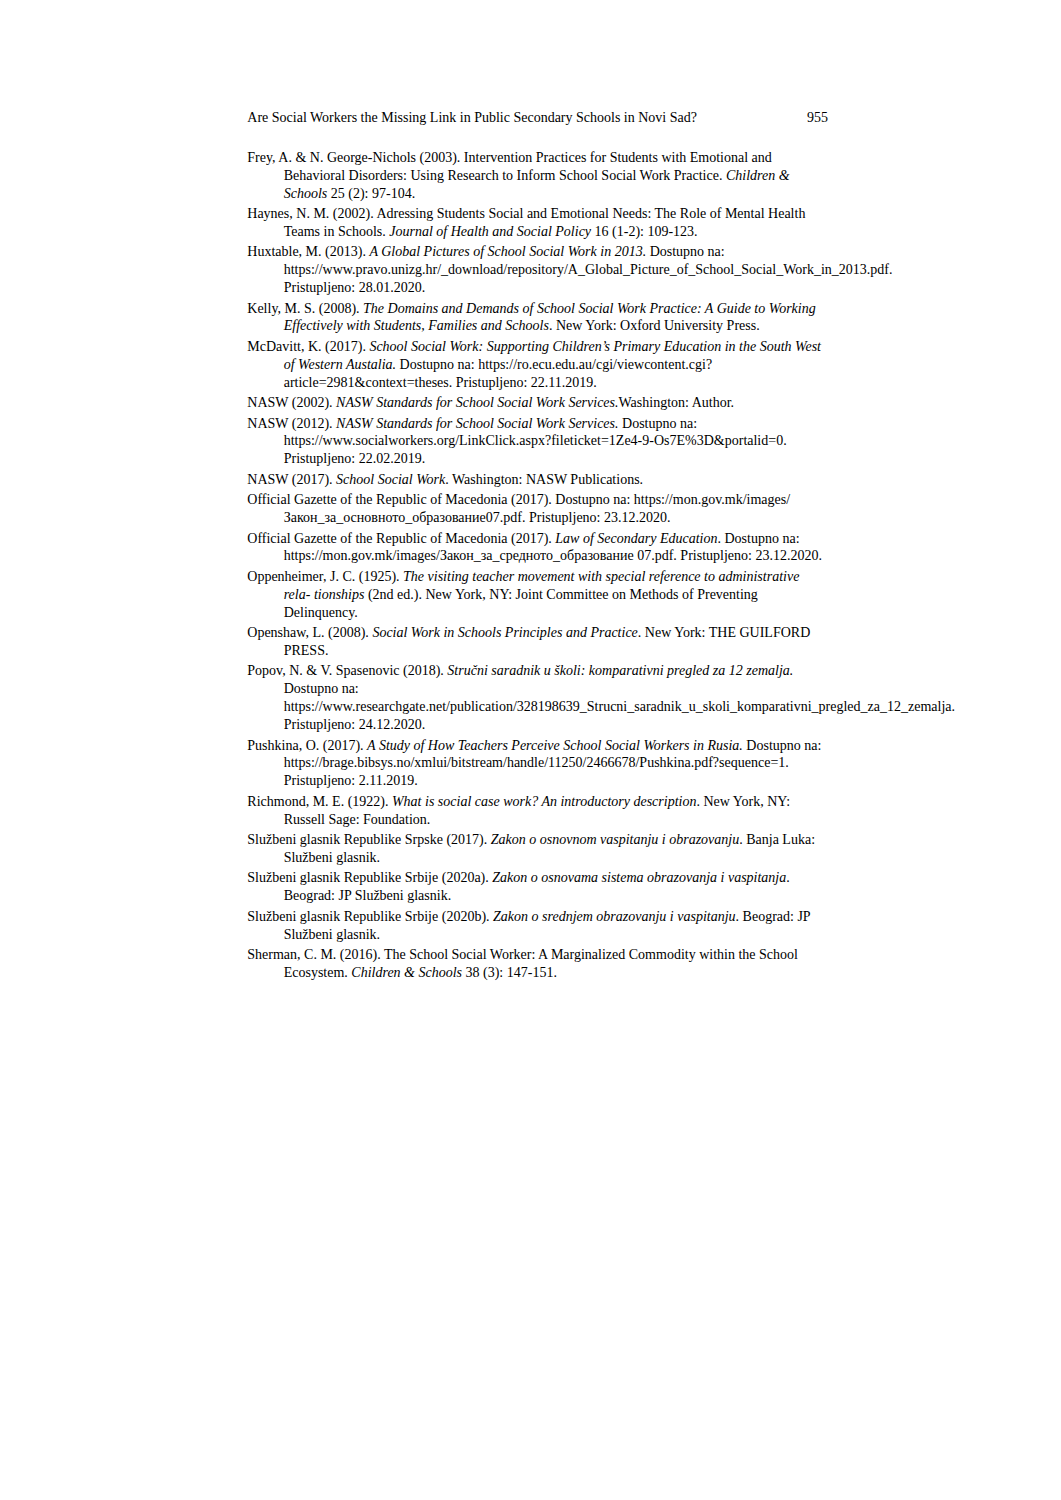Are Social Workers the Missing Link in Public Secondary Schools in Novi Sad? 955
Frey, A. & N. George-Nichols (2003). Intervention Practices for Students with Emotional and Behavioral Disorders: Using Research to Inform School Social Work Practice. Children & Schools 25 (2): 97-104.
Haynes, N. M. (2002). Adressing Students Social and Emotional Needs: The Role of Mental Health Teams in Schools. Journal of Health and Social Policy 16 (1-2): 109-123.
Huxtable, M. (2013). A Global Pictures of School Social Work in 2013. Dostupno na: https://www.pravo.unizg.hr/_download/repository/A_Global_Picture_of_School_Social_Work_in_2013.pdf. Pristupljeno: 28.01.2020.
Kelly, M. S. (2008). The Domains and Demands of School Social Work Practice: A Guide to Working Effectively with Students, Families and Schools. New York: Oxford University Press.
McDavitt, K. (2017). School Social Work: Supporting Children’s Primary Education in the South West of Western Austalia. Dostupno na: https://ro.ecu.edu.au/cgi/viewcontent.cgi?article=2981&context=theses. Pristupljeno: 22.11.2019.
NASW (2002). NASW Standards for School Social Work Services. Washington: Author.
NASW (2012). NASW Standards for School Social Work Services. Dostupno na: https://www.socialworkers.org/LinkClick.aspx?fileticket=1Ze4-9-Os7E%3D&portalid=0. Pristupljeno: 22.02.2019.
NASW (2017). School Social Work. Washington: NASW Publications.
Official Gazette of the Republic of Macedonia (2017). Dostupno na: https://mon.gov.mk/images/Закон_за_основното_образование07.pdf. Pristupljeno: 23.12.2020.
Official Gazette of the Republic of Macedonia (2017). Law of Secondary Education. Dostupno na: https://mon.gov.mk/images/Закон_за_средното_образование 07.pdf. Pristupljeno: 23.12.2020.
Oppenheimer, J. C. (1925). The visiting teacher movement with special reference to administrative rela- tionships (2nd ed.). New York, NY: Joint Committee on Methods of Preventing Delinquency.
Openshaw, L. (2008). Social Work in Schools Principles and Practice. New York: THE GUILFORD PRESS.
Popov, N. & V. Spasenovic (2018). Stručni saradnik u školi: komparativni pregled za 12 zemalja. Dostupno na: https://www.researchgate.net/publication/328198639_Strucni_saradnik_u_skoli_komparativni_pregled_za_12_zemalja. Pristupljeno: 24.12.2020.
Pushkina, O. (2017). A Study of How Teachers Perceive School Social Workers in Rusia. Dostupno na: https://brage.bibsys.no/xmlui/bitstream/handle/11250/2466678/Pushkina.pdf?sequence=1. Pristupljeno: 2.11.2019.
Richmond, M. E. (1922). What is social case work? An introductory description. New York, NY: Russell Sage: Foundation.
Službeni glasnik Republike Srpske (2017). Zakon o osnovnom vaspitanju i obrazovanju. Banja Luka: Službeni glasnik.
Službeni glasnik Republike Srbije (2020a). Zakon o osnovama sistema obrazovanja i vaspitanja. Beograd: JP Službeni glasnik.
Službeni glasnik Republike Srbije (2020b). Zakon o srednjem obrazovanju i vaspitanju. Beograd: JP Službeni glasnik.
Sherman, C. M. (2016). The School Social Worker: A Marginalized Commodity within the School Ecosystem. Children & Schools 38 (3): 147-151.